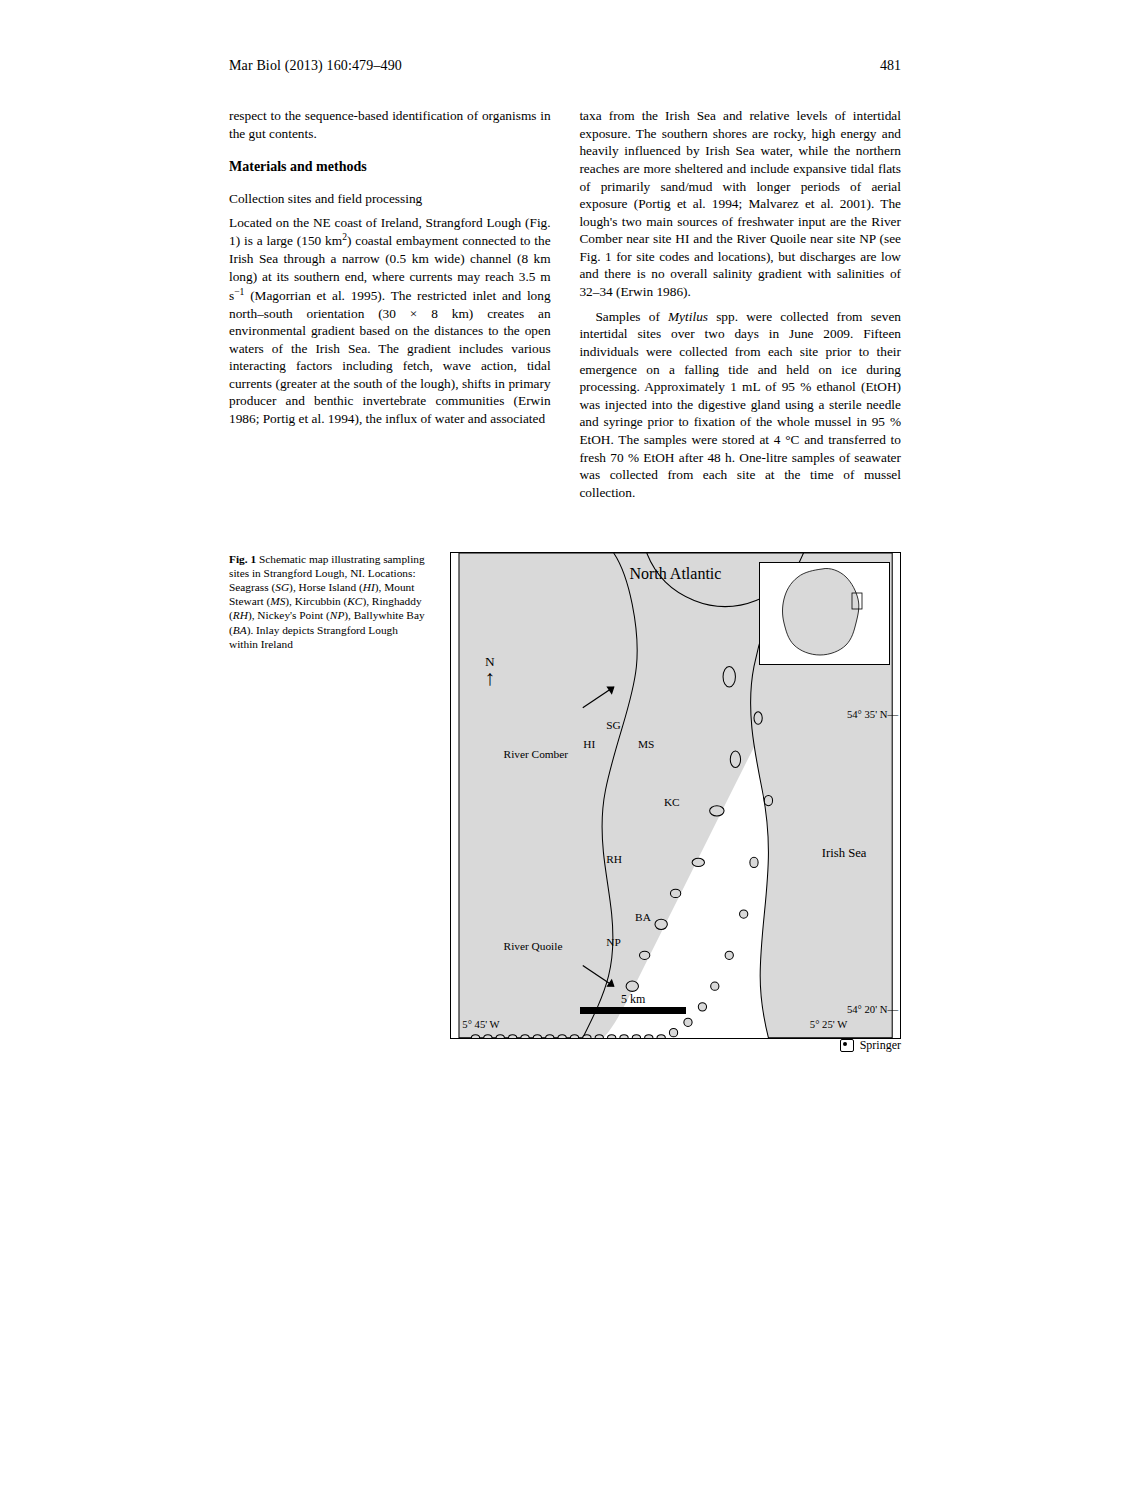Mar Biol (2013) 160:479–490
481
respect to the sequence-based identification of organisms in the gut contents.
Materials and methods
Collection sites and field processing
Located on the NE coast of Ireland, Strangford Lough (Fig. 1) is a large (150 km2) coastal embayment connected to the Irish Sea through a narrow (0.5 km wide) channel (8 km long) at its southern end, where currents may reach 3.5 m s−1 (Magorrian et al. 1995). The restricted inlet and long north–south orientation (30 × 8 km) creates an environmental gradient based on the distances to the open waters of the Irish Sea. The gradient includes various interacting factors including fetch, wave action, tidal currents (greater at the south of the lough), shifts in primary producer and benthic invertebrate communities (Erwin 1986; Portig et al. 1994), the influx of water and associated
taxa from the Irish Sea and relative levels of intertidal exposure. The southern shores are rocky, high energy and heavily influenced by Irish Sea water, while the northern reaches are more sheltered and include expansive tidal flats of primarily sand/mud with longer periods of aerial exposure (Portig et al. 1994; Malvarez et al. 2001). The lough's two main sources of freshwater input are the River Comber near site HI and the River Quoile near site NP (see Fig. 1 for site codes and locations), but discharges are low and there is no overall salinity gradient with salinities of 32–34 (Erwin 1986).
Samples of Mytilus spp. were collected from seven intertidal sites over two days in June 2009. Fifteen individuals were collected from each site prior to their emergence on a falling tide and held on ice during processing. Approximately 1 mL of 95 % ethanol (EtOH) was injected into the digestive gland using a sterile needle and syringe prior to fixation of the whole mussel in 95 % EtOH. The samples were stored at 4 °C and transferred to fresh 70 % EtOH after 48 h. One-litre samples of seawater was collected from each site at the time of mussel collection.
Fig. 1 Schematic map illustrating sampling sites in Strangford Lough, NI. Locations: Seagrass (SG), Horse Island (HI), Mount Stewart (MS), Kircubbin (KC), Ringhaddy (RH), Nickey's Point (NP), Ballywhite Bay (BA). Inlay depicts Strangford Lough within Ireland
North Atlantic
N
↑
SG
HI
MS
KC
RH
BA
NP
River Comber
River Quoile
Irish Sea
54° 35' N—
54° 20' N—
5° 45' W
5° 25' W
5 km
Springer